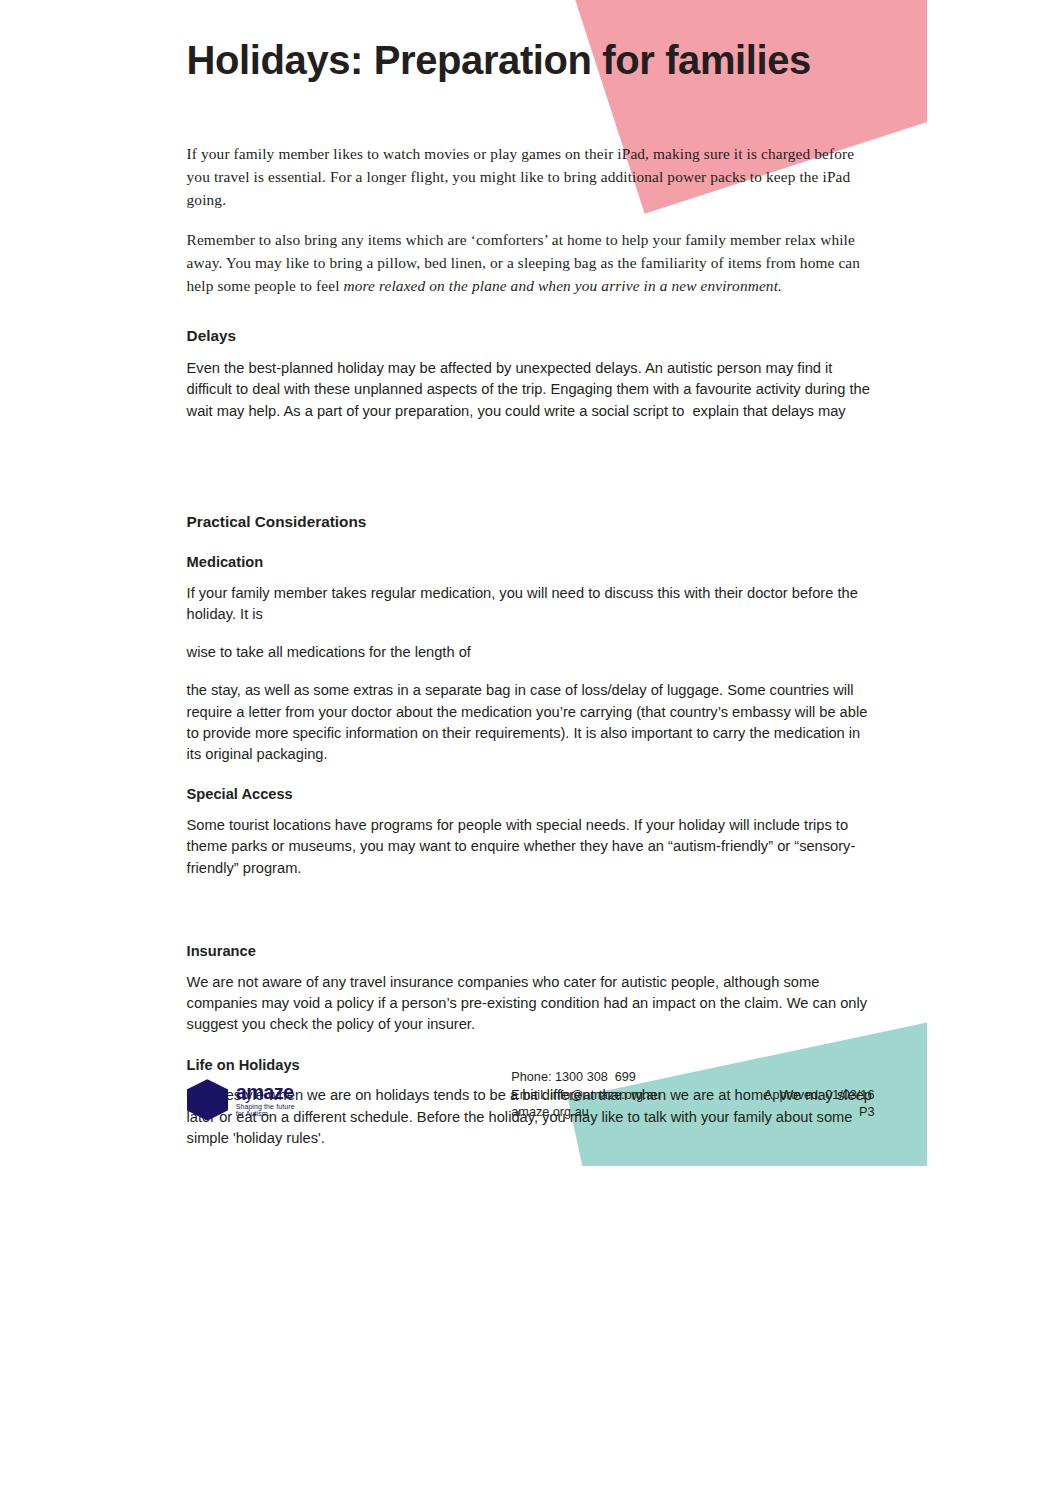Holidays: Preparation for families
If your family member likes to watch movies or play games on their iPad, making sure it is charged before you travel is essential. For a longer flight, you might like to bring additional power packs to keep the iPad going.
Remember to also bring any items which are ‘comforters’ at home to help your family member relax while away. You may like to bring a pillow, bed linen, or a sleeping bag as the familiarity of items from home can help some people to feel more relaxed on the plane and when you arrive in a new environment.
Delays
Even the best-planned holiday may be affected by unexpected delays. An autistic person may find it difficult to deal with these unplanned aspects of the trip. Engaging them with a favourite activity during the wait may help. As a part of your preparation, you could write a social script to explain that delays may
Practical Considerations
Medication
If your family member takes regular medication, you will need to discuss this with their doctor before the holiday. It is
wise to take all medications for the length of
the stay, as well as some extras in a separate bag in case of loss/delay of luggage. Some countries will require a letter from your doctor about the medication you’re carrying (that country’s embassy will be able to provide more specific information on their requirements). It is also important to carry the medication in its original packaging.
Special Access
Some tourist locations have programs for people with special needs. If your holiday will include trips to theme parks or museums, you may want to enquire whether they have an “autism-friendly” or “sensory-friendly” program.
Insurance
We are not aware of any travel insurance companies who cater for autistic people, although some companies may void a policy if a person’s pre-existing condition had an impact on the claim. We can only suggest you check the policy of your insurer.
Life on Holidays
Our lifestyle when we are on holidays tends to be a bit different than when we are at home. We may sleep later or eat on a different schedule. Before the holiday, you may like to talk with your family about some simple 'holiday rules'.
amaze
Shaping the future
for Autism.
Phone: 1300 308 699
Email: info@amaze.org.au
amaze.org.au
Approved: 01/03/16
P3